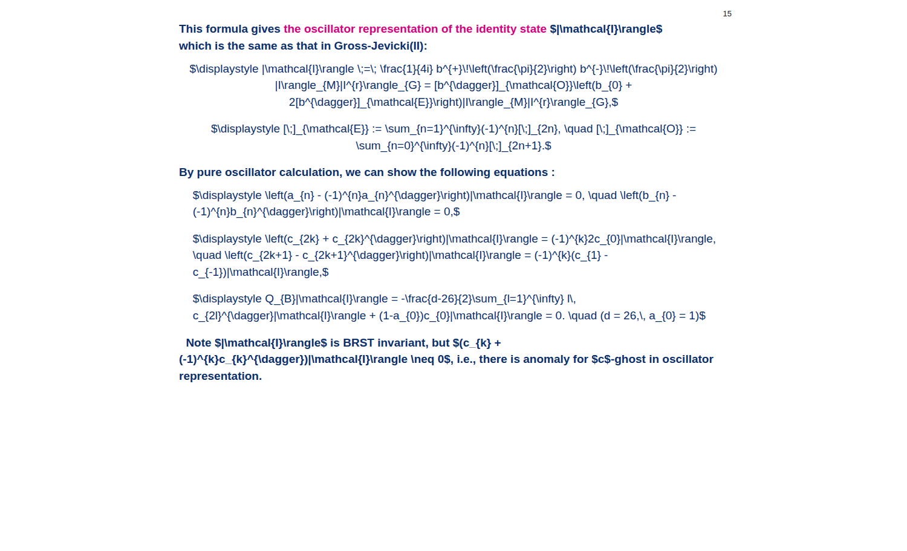15
This formula gives the oscillator representation of the identity state $|\mathcal{I}\rangle$
which is the same as that in Gross-Jevicki(II):
$\displaystyle |\mathcal{I}\rangle \;=\; \frac{1}{4i} b^{+}\!\left(\frac{\pi}{2}\right) b^{-}\!\left(\frac{\pi}{2}\right) |I\rangle_{M}|I^{r}\rangle_{G} = [b^{\dagger}]_{\mathcal{O}}\left(b_{0} + 2[b^{\dagger}]_{\mathcal{E}}\right)|I\rangle_{M}|I^{r}\rangle_{G},$
$\displaystyle [\;]_{\mathcal{E}} := \sum_{n=1}^{\infty}(-1)^{n}[\;]_{2n}, \quad [\;]_{\mathcal{O}} := \sum_{n=0}^{\infty}(-1)^{n}[\;]_{2n+1}.$
By pure oscillator calculation, we can show the following equations :
$\displaystyle \left(a_{n} - (-1)^{n}a_{n}^{\dagger}\right)|\mathcal{I}\rangle = 0, \quad \left(b_{n} - (-1)^{n}b_{n}^{\dagger}\right)|\mathcal{I}\rangle = 0,$
$\displaystyle \left(c_{2k} + c_{2k}^{\dagger}\right)|\mathcal{I}\rangle = (-1)^{k}2c_{0}|\mathcal{I}\rangle, \quad \left(c_{2k+1} - c_{2k+1}^{\dagger}\right)|\mathcal{I}\rangle = (-1)^{k}(c_{1} - c_{-1})|\mathcal{I}\rangle,$
$\displaystyle Q_{B}|\mathcal{I}\rangle = -\frac{d-26}{2}\sum_{l=1}^{\infty} l\, c_{2l}^{\dagger}|\mathcal{I}\rangle + (1-a_{0})c_{0}|\mathcal{I}\rangle = 0. \quad (d = 26,\, a_{0} = 1)$
Note $|\mathcal{I}\rangle$ is BRST invariant, but $(c_{k} + (-1)^{k}c_{k}^{\dagger})|\mathcal{I}\rangle \neq 0$, i.e., there is anomaly for $c$-ghost in oscillator representation.